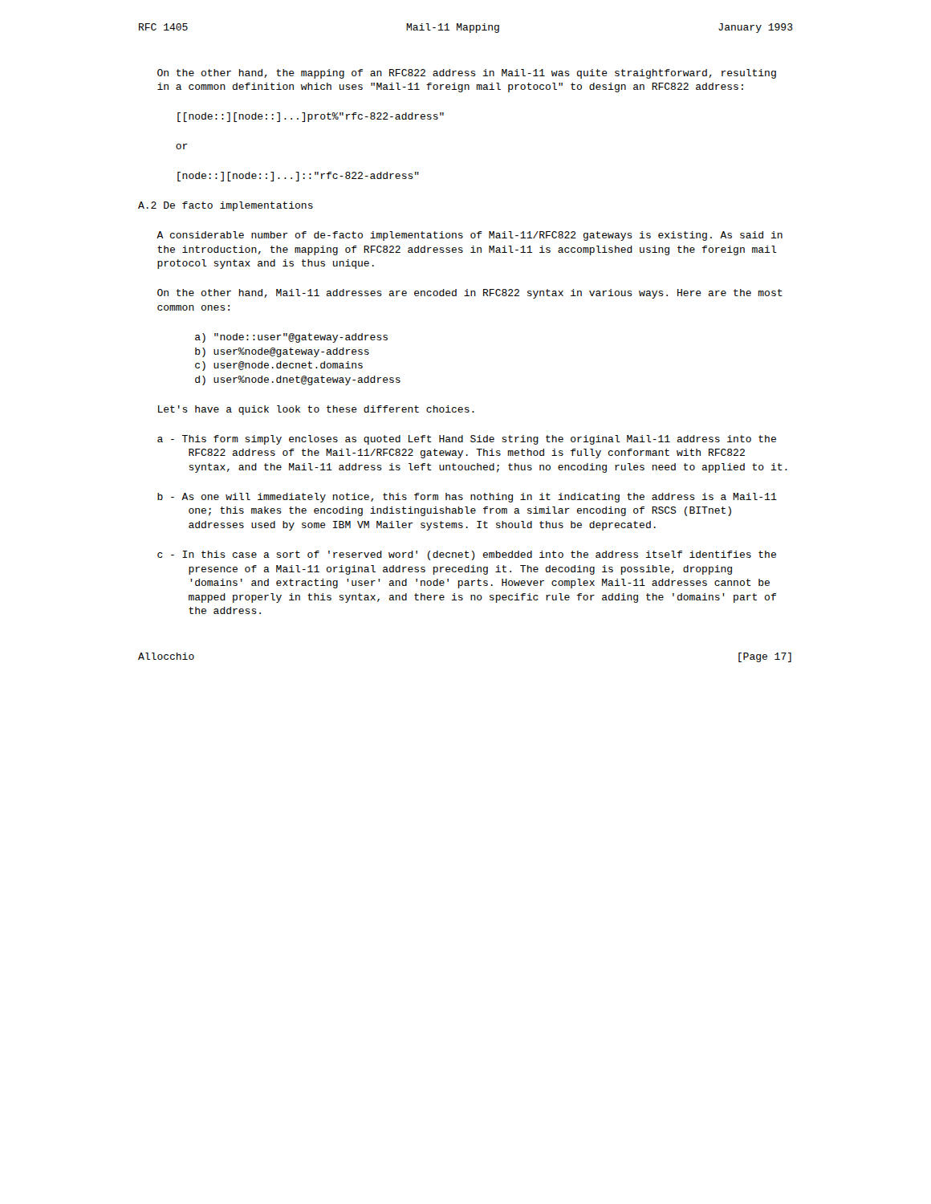RFC 1405 Mail-11 Mapping January 1993
On the other hand, the mapping of an RFC822 address in Mail-11 was quite straightforward, resulting in a common definition which uses "Mail-11 foreign mail protocol" to design an RFC822 address:
[[node::][node::]...]prot%"rfc-822-address"
or
[node::][node::]...]::"rfc-822-address"
A.2 De facto implementations
A considerable number of de-facto implementations of Mail-11/RFC822 gateways is existing. As said in the introduction, the mapping of RFC822 addresses in Mail-11 is accomplished using the foreign mail protocol syntax and is thus unique.
On the other hand, Mail-11 addresses are encoded in RFC822 syntax in various ways. Here are the most common ones:
a) "node::user"@gateway-address
b) user%node@gateway-address
c) user@node.decnet.domains
d) user%node.dnet@gateway-address
Let's have a quick look to these different choices.
a - This form simply encloses as quoted Left Hand Side string the original Mail-11 address into the RFC822 address of the Mail-11/RFC822 gateway. This method is fully conformant with RFC822 syntax, and the Mail-11 address is left untouched; thus no encoding rules need to applied to it.
b - As one will immediately notice, this form has nothing in it indicating the address is a Mail-11 one; this makes the encoding indistinguishable from a similar encoding of RSCS (BITnet) addresses used by some IBM VM Mailer systems. It should thus be deprecated.
c - In this case a sort of 'reserved word' (decnet) embedded into the address itself identifies the presence of a Mail-11 original address preceding it. The decoding is possible, dropping 'domains' and extracting 'user' and 'node' parts. However complex Mail-11 addresses cannot be mapped properly in this syntax, and there is no specific rule for adding the 'domains' part of the address.
Allocchio [Page 17]